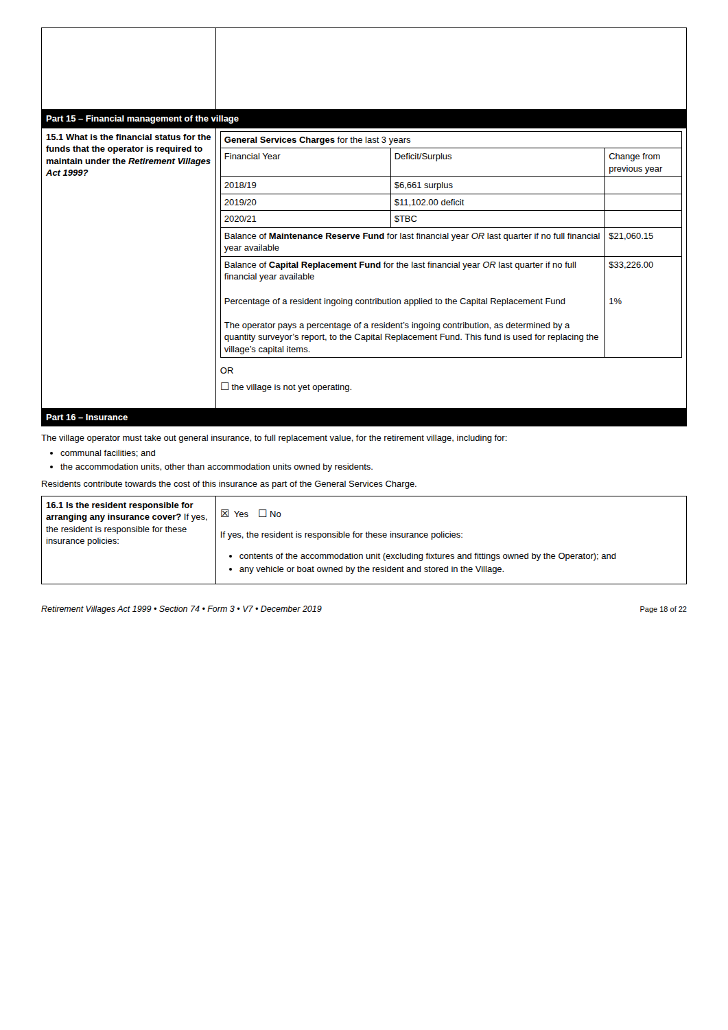| Part 15 – Financial management of the village |
| 15.1 What is the financial status for the funds that the operator is required to maintain under the Retirement Villages Act 1999? | / General Services Charges for the last 3 years / / Financial Year / Deficit/Surplus / Change from previous year / / 2018/19 / $6,661 surplus / / / 2019/20 / $11,102.00 deficit / / / 2020/21 / $TBC / / / Balance of Maintenance Reserve Fund for last financial year OR last quarter if no full financial year available / $21,060.15 / / Balance of Capital Replacement Fund for the last financial year OR last quarter if no full financial year available Percentage of a resident ingoing contribution applied to the Capital Replacement Fund The operator pays a percentage of a resident’s ingoing contribution, as determined by a quantity surveyor’s report, to the Capital Replacement Fund. This fund is used for replacing the village’s capital items. / $33,226.00 1% / OR ☐ the village is not yet operating. |
| Part 16 – Insurance |
The village operator must take out general insurance, to full replacement value, for the retirement village, including for:
communal facilities; and
the accommodation units, other than accommodation units owned by residents.
Residents contribute towards the cost of this insurance as part of the General Services Charge.
| 16.1 Is the resident responsible for arranging any insurance cover? If yes, the resident is responsible for these insurance policies: | ☒ Yes ☐ No If yes, the resident is responsible for these insurance policies: contents of the accommodation unit (excluding fixtures and fittings owned by the Operator); and any vehicle or boat owned by the resident and stored in the Village. |
Retirement Villages Act 1999 • Section 74 • Form 3 • V7 • December 2019 Page 18 of 22